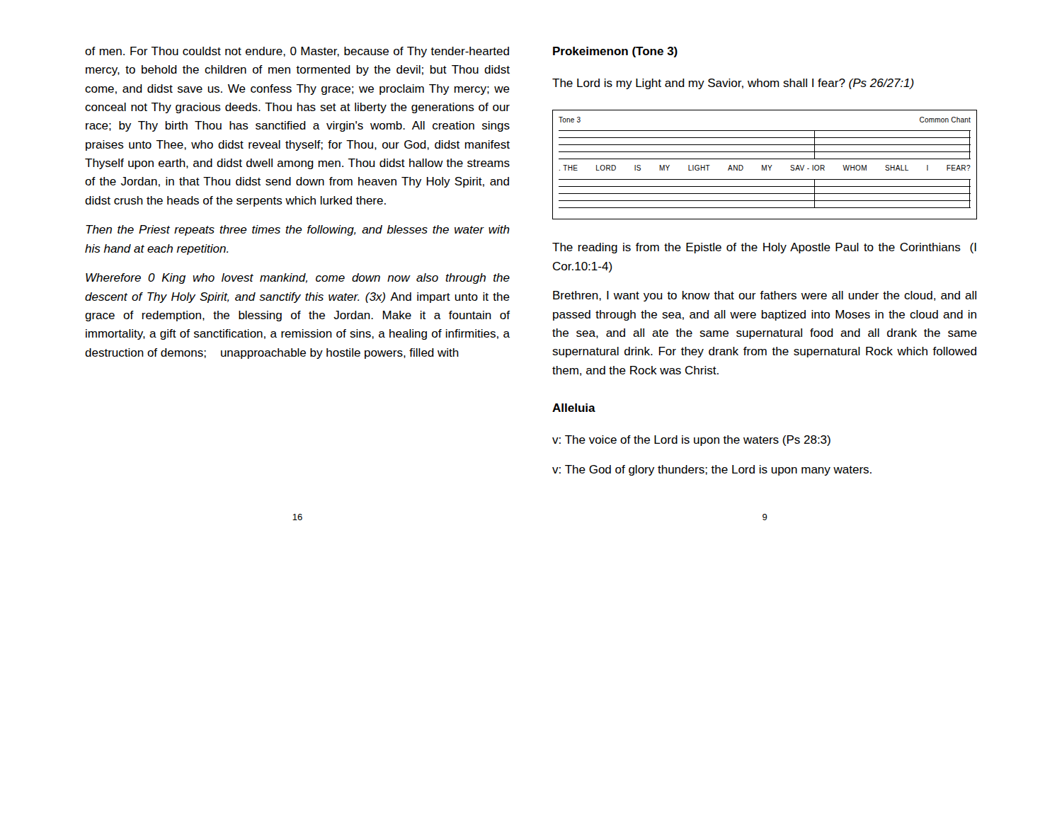of men. For Thou couldst not endure, 0 Master, because of Thy tender-hearted mercy, to behold the children of men tormented by the devil; but Thou didst come, and didst save us. We confess Thy grace; we proclaim Thy mercy; we conceal not Thy gracious deeds. Thou has set at liberty the generations of our race; by Thy birth Thou has sanctified a virgin's womb. All creation sings praises unto Thee, who didst reveal thyself; for Thou, our God, didst manifest Thyself upon earth, and didst dwell among men. Thou didst hallow the streams of the Jordan, in that Thou didst send down from heaven Thy Holy Spirit, and didst crush the heads of the serpents which lurked there.
Then the Priest repeats three times the following, and blesses the water with his hand at each repetition.
Wherefore 0 King who lovest mankind, come down now also through the descent of Thy Holy Spirit, and sanctify this water. (3x) And impart unto it the grace of redemption, the blessing of the Jordan. Make it a fountain of immortality, a gift of sanctification, a remission of sins, a healing of infirmities, a destruction of demons; unapproachable by hostile powers, filled with
16
Prokeimenon (Tone 3)
The Lord is my Light and my Savior, whom shall I fear? (Ps 26/27:1)
Tone 3 Common Chant
. THE LORD IS MY LIGHT AND MY SAV - IOR WHOM SHALL IFEAR?
The reading is from the Epistle of the Holy Apostle Paul to the Corinthians (I Cor.10:1-4)
Brethren, I want you to know that our fathers were all under the cloud, and all passed through the sea, and all were baptized into Moses in the cloud and in the sea, and all ate the same supernatural food and all drank the same supernatural drink. For they drank from the supernatural Rock which followed them, and the Rock was Christ.
Alleluia
v: The voice of the Lord is upon the waters (Ps 28:3)
v: The God of glory thunders; the Lord is upon many waters.
9